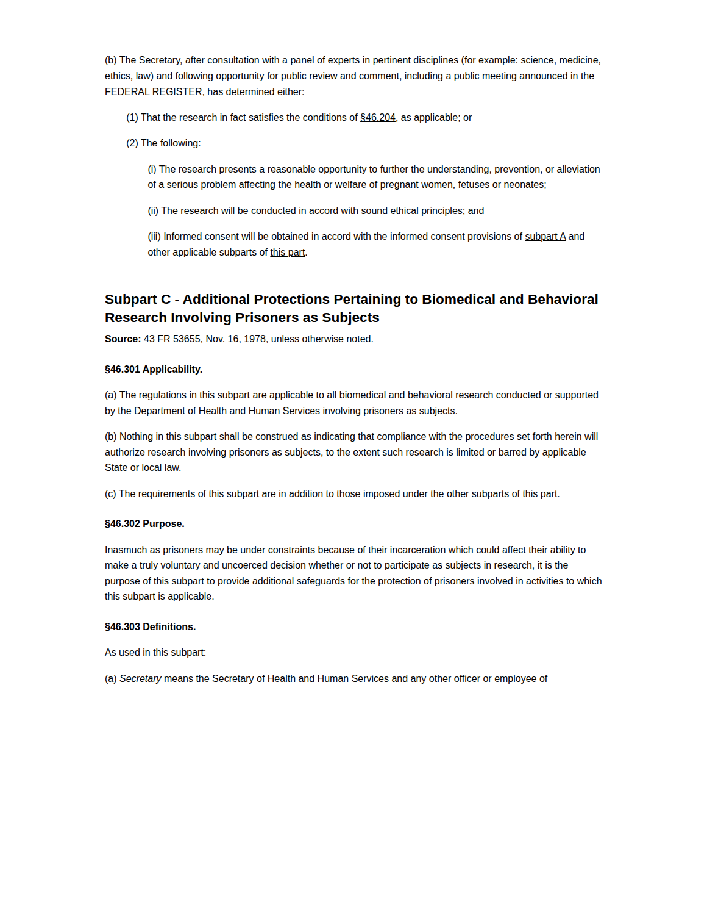(b) The Secretary, after consultation with a panel of experts in pertinent disciplines (for example: science, medicine, ethics, law) and following opportunity for public review and comment, including a public meeting announced in the FEDERAL REGISTER, has determined either:
(1) That the research in fact satisfies the conditions of §46.204, as applicable; or
(2) The following:
(i) The research presents a reasonable opportunity to further the understanding, prevention, or alleviation of a serious problem affecting the health or welfare of pregnant women, fetuses or neonates;
(ii) The research will be conducted in accord with sound ethical principles; and
(iii) Informed consent will be obtained in accord with the informed consent provisions of subpart A and other applicable subparts of this part.
Subpart C - Additional Protections Pertaining to Biomedical and Behavioral Research Involving Prisoners as Subjects
Source: 43 FR 53655, Nov. 16, 1978, unless otherwise noted.
§46.301 Applicability.
(a) The regulations in this subpart are applicable to all biomedical and behavioral research conducted or supported by the Department of Health and Human Services involving prisoners as subjects.
(b) Nothing in this subpart shall be construed as indicating that compliance with the procedures set forth herein will authorize research involving prisoners as subjects, to the extent such research is limited or barred by applicable State or local law.
(c) The requirements of this subpart are in addition to those imposed under the other subparts of this part.
§46.302 Purpose.
Inasmuch as prisoners may be under constraints because of their incarceration which could affect their ability to make a truly voluntary and uncoerced decision whether or not to participate as subjects in research, it is the purpose of this subpart to provide additional safeguards for the protection of prisoners involved in activities to which this subpart is applicable.
§46.303 Definitions.
As used in this subpart:
(a) Secretary means the Secretary of Health and Human Services and any other officer or employee of